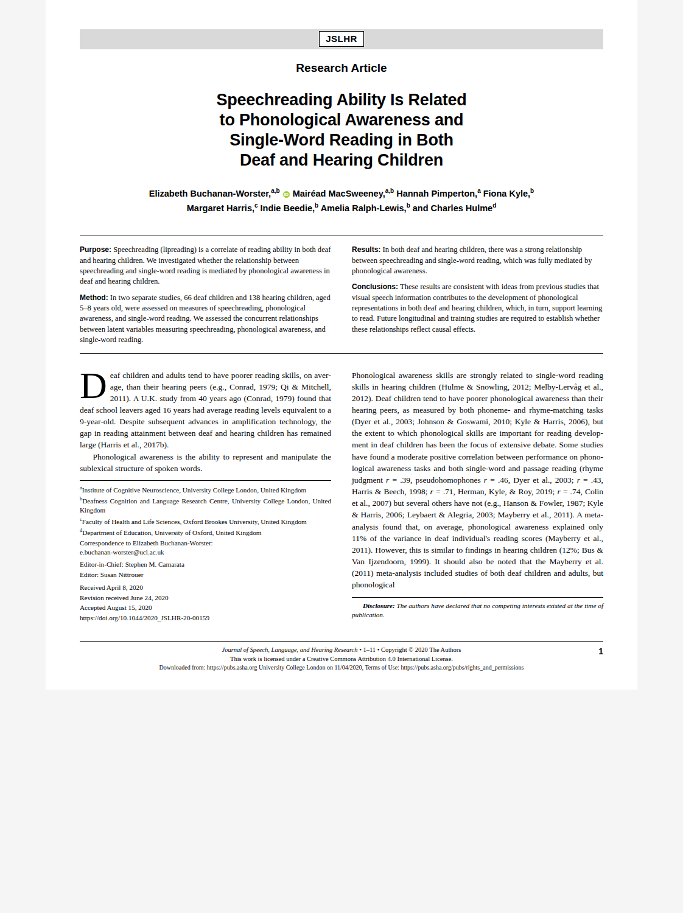JSLHR
Research Article
Speechreading Ability Is Related
to Phonological Awareness and
Single-Word Reading in Both
Deaf and Hearing Children
Elizabeth Buchanan-Worster,a,b iD Mairéad MacSweeney,a,b Hannah Pimperton,a Fiona Kyle,b
Margaret Harris,c Indie Beedie,b Amelia Ralph-Lewis,b and Charles Hulmed
Purpose: Speechreading (lipreading) is a correlate of reading ability in both deaf and hearing children. We investigated whether the relationship between speechreading and single-word reading is mediated by phonological awareness in deaf and hearing children.
Method: In two separate studies, 66 deaf children and 138 hearing children, aged 5–8 years old, were assessed on measures of speechreading, phonological awareness, and single-word reading. We assessed the concurrent relationships between latent variables measuring speechreading, phonological awareness, and single-word reading.
Results: In both deaf and hearing children, there was a strong relationship between speechreading and single-word reading, which was fully mediated by phonological awareness.
Conclusions: These results are consistent with ideas from previous studies that visual speech information contributes to the development of phonological representations in both deaf and hearing children, which, in turn, support learning to read. Future longitudinal and training studies are required to establish whether these relationships reflect causal effects.
Deaf children and adults tend to have poorer reading skills, on average, than their hearing peers (e.g., Conrad, 1979; Qi & Mitchell, 2011). A U.K. study from 40 years ago (Conrad, 1979) found that deaf school leavers aged 16 years had average reading levels equivalent to a 9-year-old. Despite subsequent advances in amplification technology, the gap in reading attainment between deaf and hearing children has remained large (Harris et al., 2017b).
Phonological awareness is the ability to represent and manipulate the sublexical structure of spoken words.
aInstitute of Cognitive Neuroscience, University College London, United Kingdom
bDeafness Cognition and Language Research Centre, University College London, United Kingdom
cFaculty of Health and Life Sciences, Oxford Brookes University, United Kingdom
dDepartment of Education, University of Oxford, United Kingdom
Correspondence to Elizabeth Buchanan-Worster:
e.buchanan-worster@ucl.ac.uk
Editor-in-Chief: Stephen M. Camarata
Editor: Susan Nittrouer
Received April 8, 2020
Revision received June 24, 2020
Accepted August 15, 2020
https://doi.org/10.1044/2020_JSLHR-20-00159
Phonological awareness skills are strongly related to single-word reading skills in hearing children (Hulme & Snowling, 2012; Melby-Lervåg et al., 2012). Deaf children tend to have poorer phonological awareness than their hearing peers, as measured by both phoneme- and rhyme-matching tasks (Dyer et al., 2003; Johnson & Goswami, 2010; Kyle & Harris, 2006), but the extent to which phonological skills are important for reading development in deaf children has been the focus of extensive debate. Some studies have found a moderate positive correlation between performance on phonological awareness tasks and both single-word and passage reading (rhyme judgment r = .39, pseudohomophones r = .46, Dyer et al., 2003; r = .43, Harris & Beech, 1998; r = .71, Herman, Kyle, & Roy, 2019; r = .74, Colin et al., 2007) but several others have not (e.g., Hanson & Fowler, 1987; Kyle & Harris, 2006; Leybaert & Alegria, 2003; Mayberry et al., 2011). A meta-analysis found that, on average, phonological awareness explained only 11% of the variance in deaf individual's reading scores (Mayberry et al., 2011). However, this is similar to findings in hearing children (12%; Bus & Van Ijzendoorn, 1999). It should also be noted that the Mayberry et al. (2011) meta-analysis included studies of both deaf children and adults, but phonological
Disclosure: The authors have declared that no competing interests existed at the time of publication.
1
Journal of Speech, Language, and Hearing Research • 1–11 • Copyright © 2020 The Authors
This work is licensed under a Creative Commons Attribution 4.0 International License.
Downloaded from: https://pubs.asha.org University College London on 11/04/2020, Terms of Use: https://pubs.asha.org/pubs/rights_and_permissions